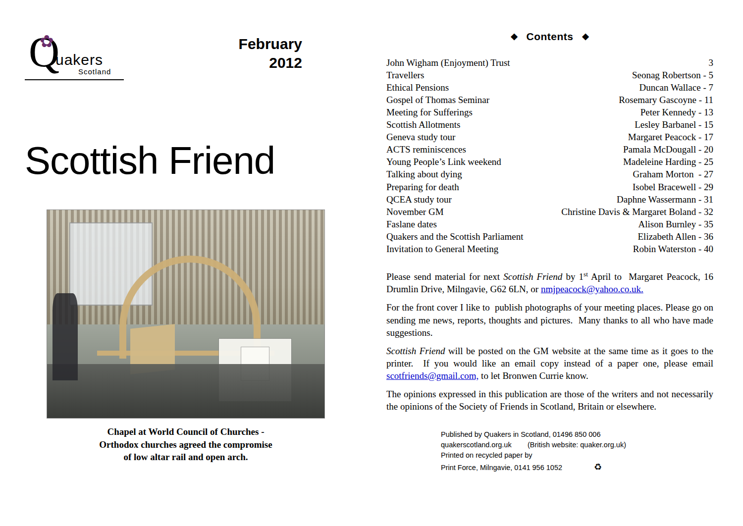Q ✿ uakers Scotland
February
2012
Scottish Friend
Chapel at World Council of Churches -
Orthodox churches agreed the compromise
of low altar rail and open arch.
❖ Contents ❖
| John Wigham (Enjoyment) Trust | 3 |
| Travellers | Seonag Robertson - 5 |
| Ethical Pensions | Duncan Wallace - 7 |
| Gospel of Thomas Seminar | Rosemary Gascoyne - 11 |
| Meeting for Sufferings | Peter Kennedy - 13 |
| Scottish Allotments | Lesley Barbanel - 15 |
| Geneva study tour | Margaret Peacock - 17 |
| ACTS reminiscences | Pamala McDougall - 20 |
| Young People’s Link weekend | Madeleine Harding - 25 |
| Talking about dying | Graham Morton - 27 |
| Preparing for death | Isobel Bracewell - 29 |
| QCEA study tour | Daphne Wassermann - 31 |
| November GM | Christine Davis & Margaret Boland - 32 |
| Faslane dates | Alison Burnley - 35 |
| Quakers and the Scottish Parliament | Elizabeth Allen - 36 |
| Invitation to General Meeting | Robin Waterston - 40 |
Please send material for next Scottish Friend by 1st April to Margaret Peacock, 16 Drumlin Drive, Milngavie, G62 6LN, or nmjpeacock@yahoo.co.uk.
For the front cover I like to publish photographs of your meeting places. Please go on sending me news, reports, thoughts and pictures. Many thanks to all who have made suggestions.
Scottish Friend will be posted on the GM website at the same time as it goes to the printer. If you would like an email copy instead of a paper one, please email scotfriends@gmail.com, to let Bronwen Currie know.
The opinions expressed in this publication are those of the writers and not necessarily the opinions of the Society of Friends in Scotland, Britain or elsewhere.
Published by Quakers in Scotland, 01496 850 006
quakerscotland.org.uk (British website: quaker.org.uk)
Printed on recycled paper by
Print Force, Milngavie, 0141 956 1052 ♻